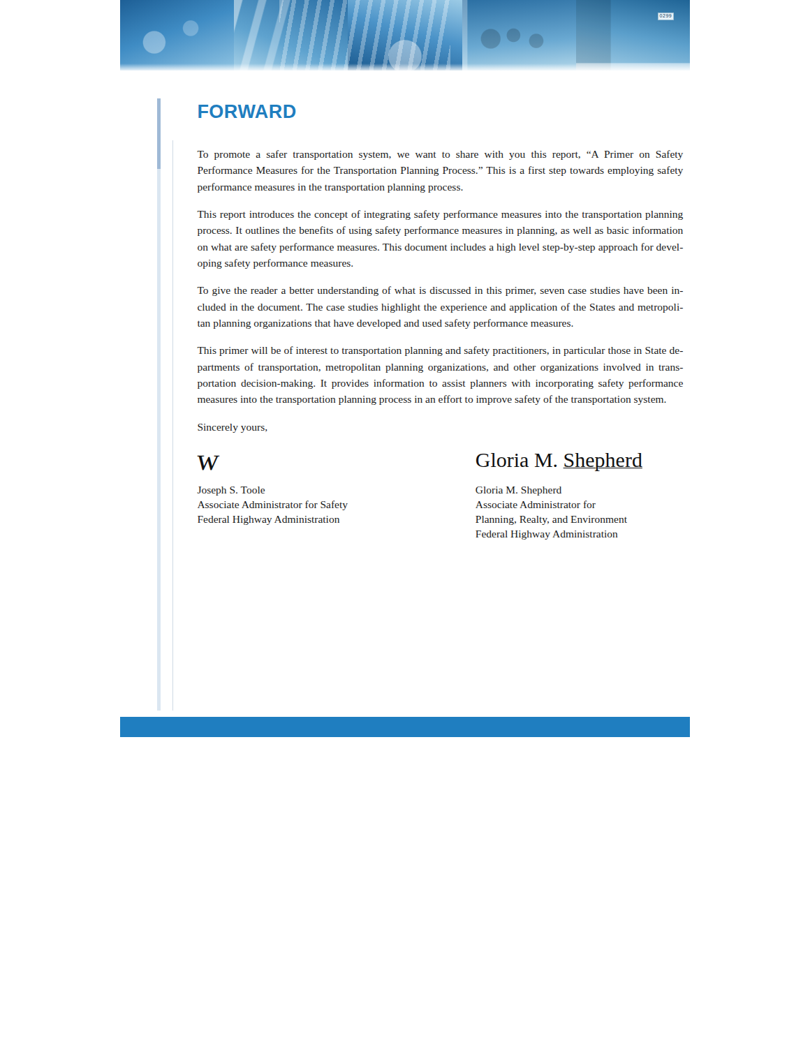Forward
To promote a safer transportation system, we want to share with you this report, “A Primer on Safety Performance Measures for the Transportation Planning Process.” This is a first step towards employing safety performance measures in the transportation planning process.
This report introduces the concept of integrating safety performance measures into the transportation planning process. It outlines the benefits of using safety performance measures in planning, as well as basic information on what are safety performance measures. This document includes a high level step-by-step approach for developing safety performance measures.
To give the reader a better understanding of what is discussed in this primer, seven case studies have been included in the document. The case studies highlight the experience and application of the States and metropolitan planning organizations that have developed and used safety performance measures.
This primer will be of interest to transportation planning and safety practitioners, in particular those in State departments of transportation, metropolitan planning organizations, and other organizations involved in transportation decision-making. It provides information to assist planners with incorporating safety performance measures into the transportation planning process in an effort to improve safety of the transportation system.
Sincerely yours,
w   
Joseph S. Toole Associate Administrator for Safety Federal Highway Administration
Gloria M. Shepherd
Gloria M. Shepherd Associate Administrator for Planning, Realty, and Environment Federal Highway Administration